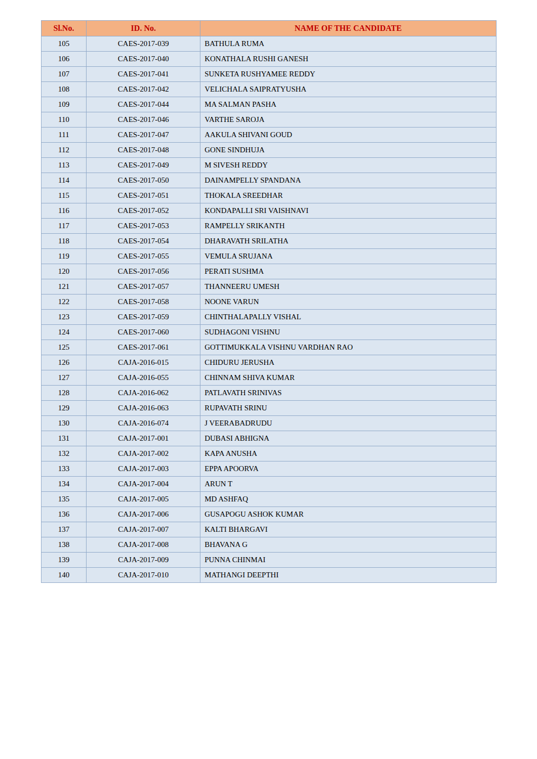| Sl.No. | ID. No. | NAME OF THE CANDIDATE |
| --- | --- | --- |
| 105 | CAES-2017-039 | BATHULA RUMA |
| 106 | CAES-2017-040 | KONATHALA RUSHI GANESH |
| 107 | CAES-2017-041 | SUNKETA RUSHYAMEE REDDY |
| 108 | CAES-2017-042 | VELICHALA SAIPRATYUSHA |
| 109 | CAES-2017-044 | MA SALMAN PASHA |
| 110 | CAES-2017-046 | VARTHE SAROJA |
| 111 | CAES-2017-047 | AAKULA SHIVANI GOUD |
| 112 | CAES-2017-048 | GONE SINDHUJA |
| 113 | CAES-2017-049 | M SIVESH REDDY |
| 114 | CAES-2017-050 | DAINAMPELLY SPANDANA |
| 115 | CAES-2017-051 | THOKALA SREEDHAR |
| 116 | CAES-2017-052 | KONDAPALLI SRI VAISHNAVI |
| 117 | CAES-2017-053 | RAMPELLY SRIKANTH |
| 118 | CAES-2017-054 | DHARAVATH SRILATHA |
| 119 | CAES-2017-055 | VEMULA SRUJANA |
| 120 | CAES-2017-056 | PERATI SUSHMA |
| 121 | CAES-2017-057 | THANNEERU UMESH |
| 122 | CAES-2017-058 | NOONE VARUN |
| 123 | CAES-2017-059 | CHINTHALAPALLY VISHAL |
| 124 | CAES-2017-060 | SUDHAGONI VISHNU |
| 125 | CAES-2017-061 | GOTTIMUKKALA VISHNU VARDHAN RAO |
| 126 | CAJA-2016-015 | CHIDURU JERUSHA |
| 127 | CAJA-2016-055 | CHINNAM SHIVA KUMAR |
| 128 | CAJA-2016-062 | PATLAVATH SRINIVAS |
| 129 | CAJA-2016-063 | RUPAVATH SRINU |
| 130 | CAJA-2016-074 | J VEERABADRUDU |
| 131 | CAJA-2017-001 | DUBASI ABHIGNA |
| 132 | CAJA-2017-002 | KAPA ANUSHA |
| 133 | CAJA-2017-003 | EPPA APOORVA |
| 134 | CAJA-2017-004 | ARUN T |
| 135 | CAJA-2017-005 | MD ASHFAQ |
| 136 | CAJA-2017-006 | GUSAPOGU ASHOK KUMAR |
| 137 | CAJA-2017-007 | KALTI BHARGAVI |
| 138 | CAJA-2017-008 | BHAVANA G |
| 139 | CAJA-2017-009 | PUNNA CHINMAI |
| 140 | CAJA-2017-010 | MATHANGI DEEPTHI |